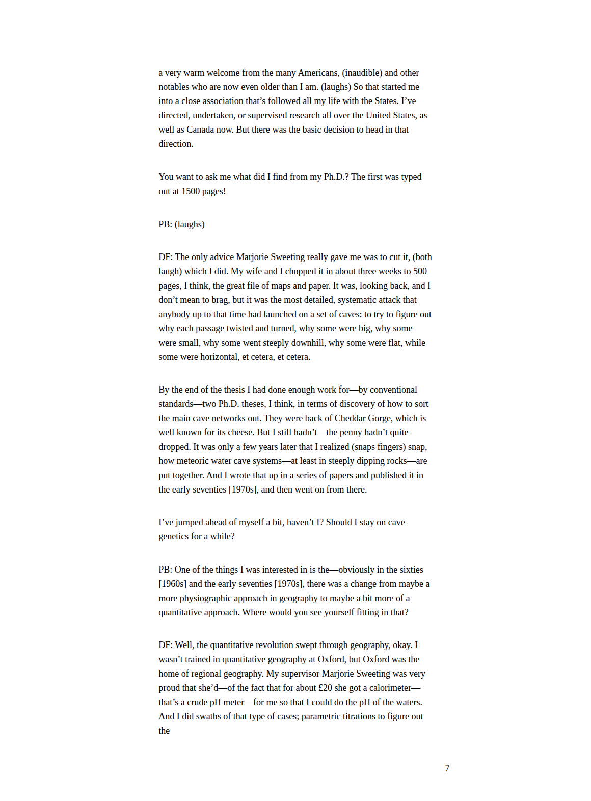a very warm welcome from the many Americans, (inaudible) and other notables who are now even older than I am. (laughs) So that started me into a close association that’s followed all my life with the States. I’ve directed, undertaken, or supervised research all over the United States, as well as Canada now. But there was the basic decision to head in that direction.
You want to ask me what did I find from my Ph.D.? The first was typed out at 1500 pages!
PB: (laughs)
DF: The only advice Marjorie Sweeting really gave me was to cut it, (both laugh) which I did. My wife and I chopped it in about three weeks to 500 pages, I think, the great file of maps and paper. It was, looking back, and I don’t mean to brag, but it was the most detailed, systematic attack that anybody up to that time had launched on a set of caves: to try to figure out why each passage twisted and turned, why some were big, why some were small, why some went steeply downhill, why some were flat, while some were horizontal, et cetera, et cetera.
By the end of the thesis I had done enough work for—by conventional standards—two Ph.D. theses, I think, in terms of discovery of how to sort the main cave networks out. They were back of Cheddar Gorge, which is well known for its cheese. But I still hadn’t—the penny hadn’t quite dropped. It was only a few years later that I realized (snaps fingers) snap, how meteoric water cave systems—at least in steeply dipping rocks—are put together. And I wrote that up in a series of papers and published it in the early seventies [1970s], and then went on from there.
I’ve jumped ahead of myself a bit, haven’t I? Should I stay on cave genetics for a while?
PB: One of the things I was interested in is the—obviously in the sixties [1960s] and the early seventies [1970s], there was a change from maybe a more physiographic approach in geography to maybe a bit more of a quantitative approach. Where would you see yourself fitting in that?
DF: Well, the quantitative revolution swept through geography, okay. I wasn’t trained in quantitative geography at Oxford, but Oxford was the home of regional geography. My supervisor Marjorie Sweeting was very proud that she’d—of the fact that for about £20 she got a calorimeter—that’s a crude pH meter—for me so that I could do the pH of the waters. And I did swaths of that type of cases; parametric titrations to figure out the
7